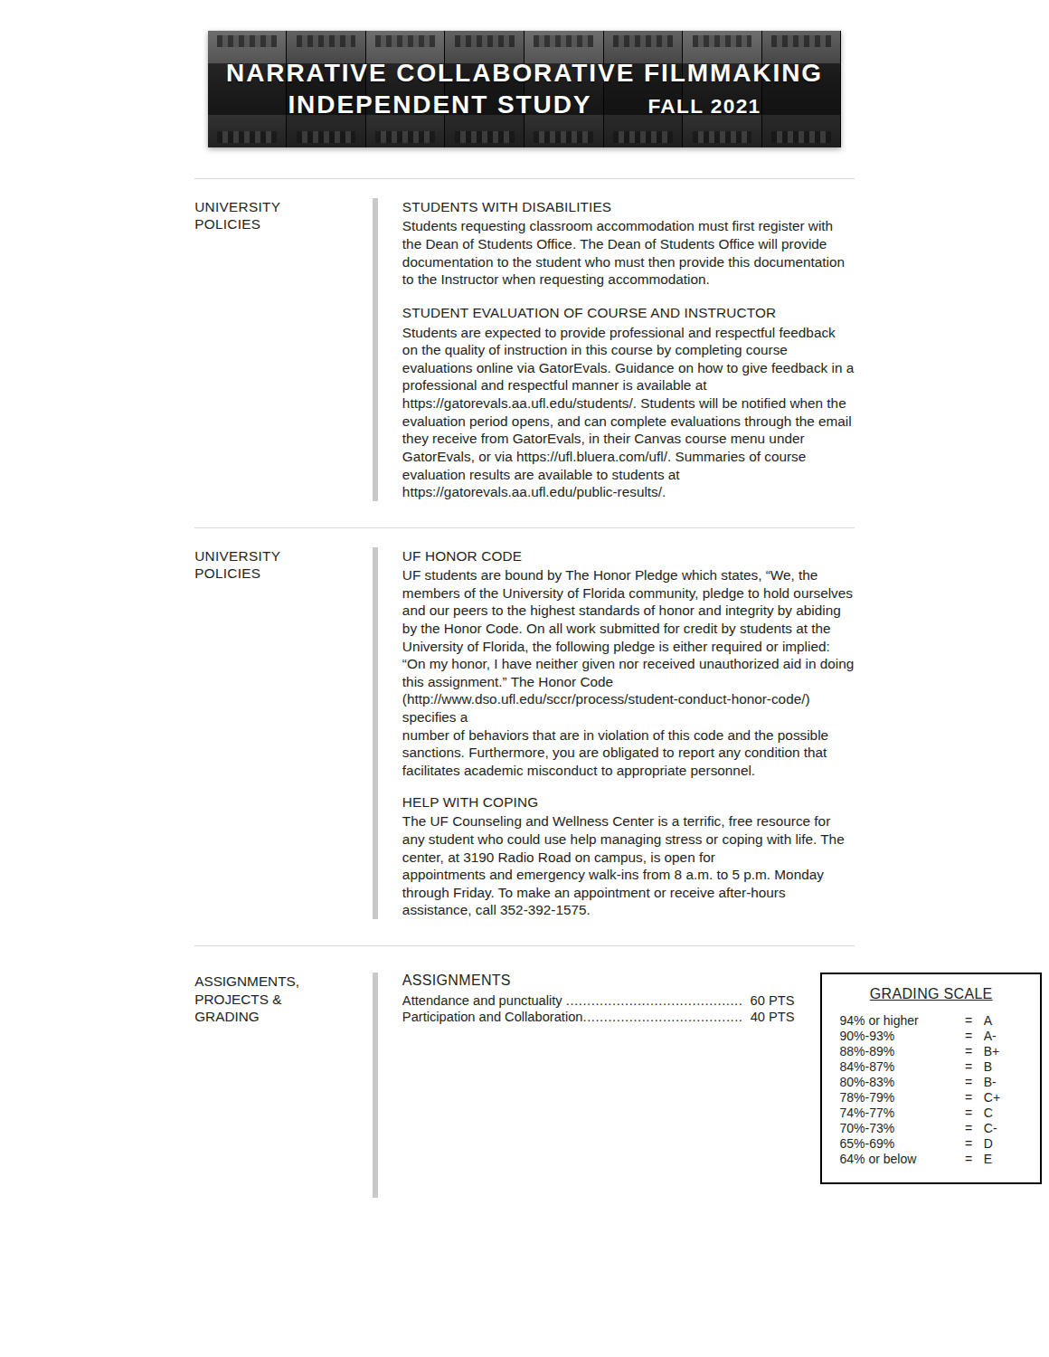NARRATIVE COLLABORATIVE FILMMAKING INDEPENDENT STUDY FALL 2021
UNIVERSITY
POLICIES
STUDENTS WITH DISABILITIES
Students requesting classroom accommodation must first register with the Dean of Students Office. The Dean of Students Office will provide documentation to the student who must then provide this documentation to the Instructor when requesting accommodation.
STUDENT EVALUATION OF COURSE AND INSTRUCTOR
Students are expected to provide professional and respectful feedback on the quality of instruction in this course by completing course evaluations online via GatorEvals. Guidance on how to give feedback in a professional and respectful manner is available at https://gatorevals.aa.ufl.edu/students/. Students will be notified when the evaluation period opens, and can complete evaluations through the email they receive from GatorEvals, in their Canvas course menu under GatorEvals, or via https://ufl.bluera.com/ufl/. Summaries of course evaluation results are available to students at https://gatorevals.aa.ufl.edu/public-results/.
UNIVERSITY
POLICIES
UF HONOR CODE
UF students are bound by The Honor Pledge which states, “We, the members of the University of Florida community, pledge to hold ourselves and our peers to the highest standards of honor and integrity by abiding by the Honor Code. On all work submitted for credit by students at the University of Florida, the following pledge is either required or implied: “On my honor, I have neither given nor received unauthorized aid in doing this assignment.” The Honor Code (http://www.dso.ufl.edu/sccr/process/student-conduct-honor-code/) specifies a
number of behaviors that are in violation of this code and the possible sanctions. Furthermore, you are obligated to report any condition that facilitates academic misconduct to appropriate personnel.
HELP WITH COPING
The UF Counseling and Wellness Center is a terrific, free resource for any student who could use help managing stress or coping with life. The center, at 3190 Radio Road on campus, is open for
appointments and emergency walk-ins from 8 a.m. to 5 p.m. Monday through Friday. To make an appointment or receive after-hours assistance, call 352-392-1575.
ASSIGNMENTS,
PROJECTS &
GRADING
ASSIGNMENTS
Attendance and punctuality .......................................... 60 PTS
Participation and Collaboration...................................... 40 PTS
GRADING SCALE
| 94% or higher | = | A |
| 90%-93% | = | A- |
| 88%-89% | = | B+ |
| 84%-87% | = | B |
| 80%-83% | = | B- |
| 78%-79% | = | C+ |
| 74%-77% | = | C |
| 70%-73% | = | C- |
| 65%-69% | = | D |
| 64% or below | = | E |